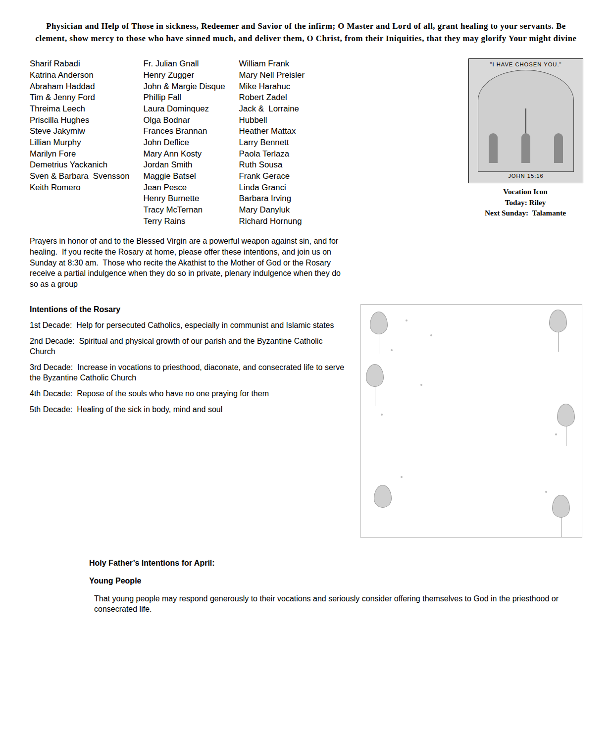Physician and Help of Those in sickness, Redeemer and Savior of the infirm; O Master and Lord of all, grant healing to your servants. Be clement, show mercy to those who have sinned much, and deliver them, O Christ, from their Iniquities, that they may glorify Your might divine
Sharif Rabadi
Katrina Anderson
Abraham Haddad
Tim & Jenny Ford
Threima Leech
Priscilla Hughes
Steve Jakymiw
Lillian Murphy
Marilyn Fore
Demetrius Yackanich
Sven & Barbara Svensson
Keith Romero
Fr. Julian Gnall
Henry Zugger
John & Margie Disque
Phillip Fall
Laura Dominquez
Olga Bodnar
Frances Brannan
John Deflice
Mary Ann Kosty
Jordan Smith
Maggie Batsel
Jean Pesce
Henry Burnette
Tracy McTernan
Terry Rains
William Frank
Mary Nell Preisler
Mike Harahuc
Robert Zadel
Jack & Lorraine
Hubbell
Heather Mattax
Larry Bennett
Paola Terlaza
Ruth Sousa
Frank Gerace
Linda Granci
Barbara Irving
Mary Danyluk
Richard Hornung
"I HAVE CHOSEN YOU."
JOHN 15:16
Vocation Icon
Today: Riley
Next Sunday: Talamante
Prayers in honor of and to the Blessed Virgin are a powerful weapon against sin, and for healing. If you recite the Rosary at home, please offer these intentions, and join us on Sunday at 8:30 am. Those who recite the Akathist to the Mother of God or the Rosary receive a partial indulgence when they do so in private, plenary indulgence when they do so as a group
Intentions of the Rosary
1st Decade: Help for persecuted Catholics, especially in communist and Islamic states
2nd Decade: Spiritual and physical growth of our parish and the Byzantine Catholic Church
3rd Decade: Increase in vocations to priesthood, diaconate, and consecrated life to serve the Byzantine Catholic Church
4th Decade: Repose of the souls who have no one praying for them
5th Decade: Healing of the sick in body, mind and soul
Holy Father’s Intentions for April:
Young People
That young people may respond generously to their vocations and seriously consider offering themselves to God in the priesthood or consecrated life.